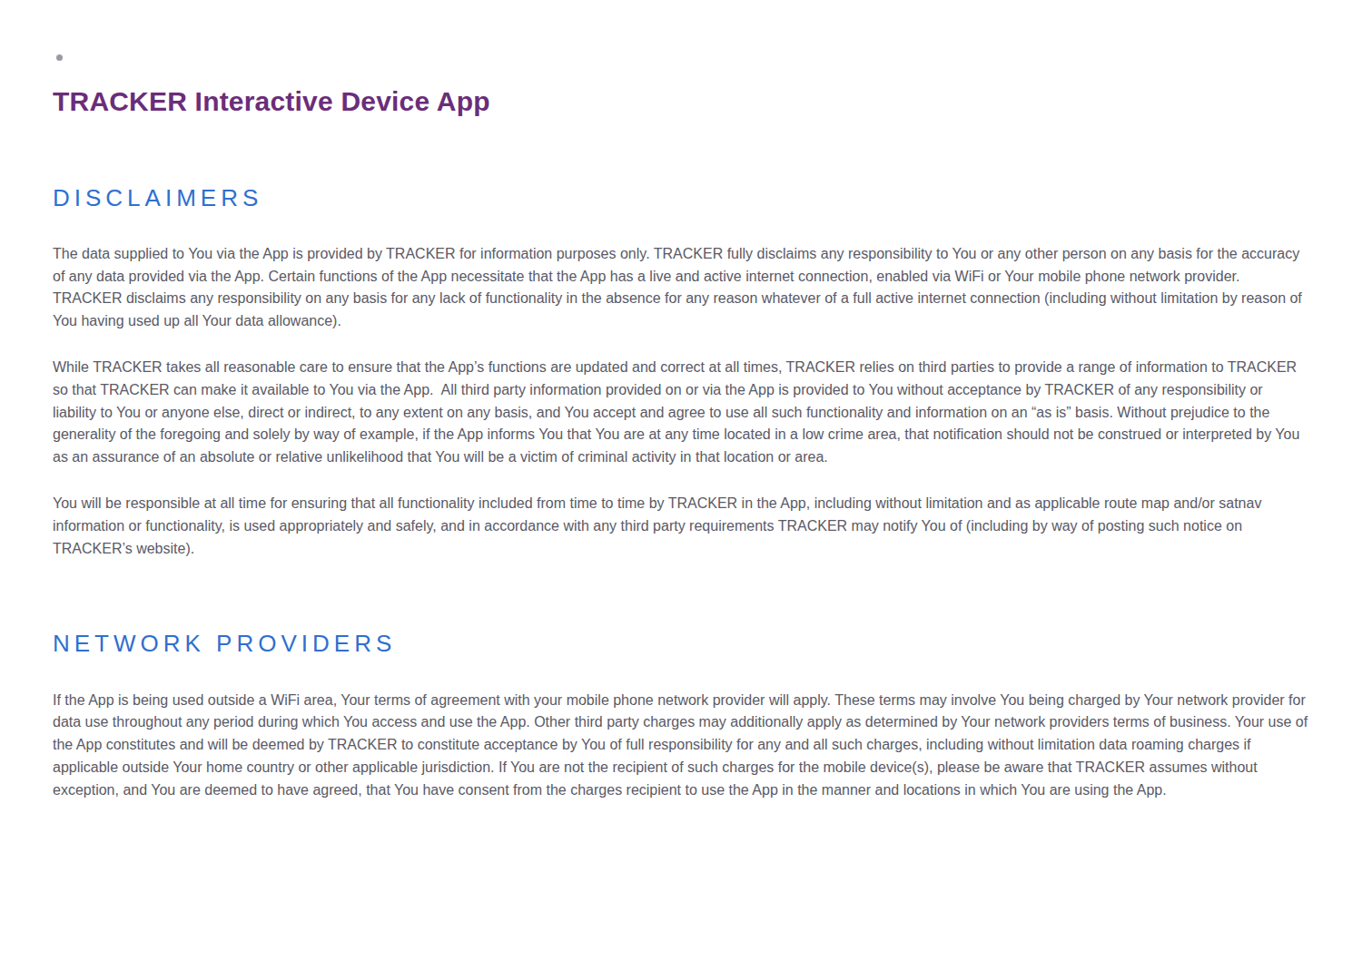TRACKER Interactive Device App
Disclaimers
The data supplied to You via the App is provided by TRACKER for information purposes only. TRACKER fully disclaims any responsibility to You or any other person on any basis for the accuracy of any data provided via the App. Certain functions of the App necessitate that the App has a live and active internet connection, enabled via WiFi or Your mobile phone network provider. TRACKER disclaims any responsibility on any basis for any lack of functionality in the absence for any reason whatever of a full active internet connection (including without limitation by reason of You having used up all Your data allowance).
While TRACKER takes all reasonable care to ensure that the App’s functions are updated and correct at all times, TRACKER relies on third parties to provide a range of information to TRACKER so that TRACKER can make it available to You via the App. All third party information provided on or via the App is provided to You without acceptance by TRACKER of any responsibility or liability to You or anyone else, direct or indirect, to any extent on any basis, and You accept and agree to use all such functionality and information on an “as is” basis. Without prejudice to the generality of the foregoing and solely by way of example, if the App informs You that You are at any time located in a low crime area, that notification should not be construed or interpreted by You as an assurance of an absolute or relative unlikelihood that You will be a victim of criminal activity in that location or area.
You will be responsible at all time for ensuring that all functionality included from time to time by TRACKER in the App, including without limitation and as applicable route map and/or satnav information or functionality, is used appropriately and safely, and in accordance with any third party requirements TRACKER may notify You of (including by way of posting such notice on TRACKER’s website).
Network Providers
If the App is being used outside a WiFi area, Your terms of agreement with your mobile phone network provider will apply. These terms may involve You being charged by Your network provider for data use throughout any period during which You access and use the App. Other third party charges may additionally apply as determined by Your network providers terms of business. Your use of the App constitutes and will be deemed by TRACKER to constitute acceptance by You of full responsibility for any and all such charges, including without limitation data roaming charges if applicable outside Your home country or other applicable jurisdiction. If You are not the recipient of such charges for the mobile device(s), please be aware that TRACKER assumes without exception, and You are deemed to have agreed, that You have consent from the charges recipient to use the App in the manner and locations in which You are using the App.